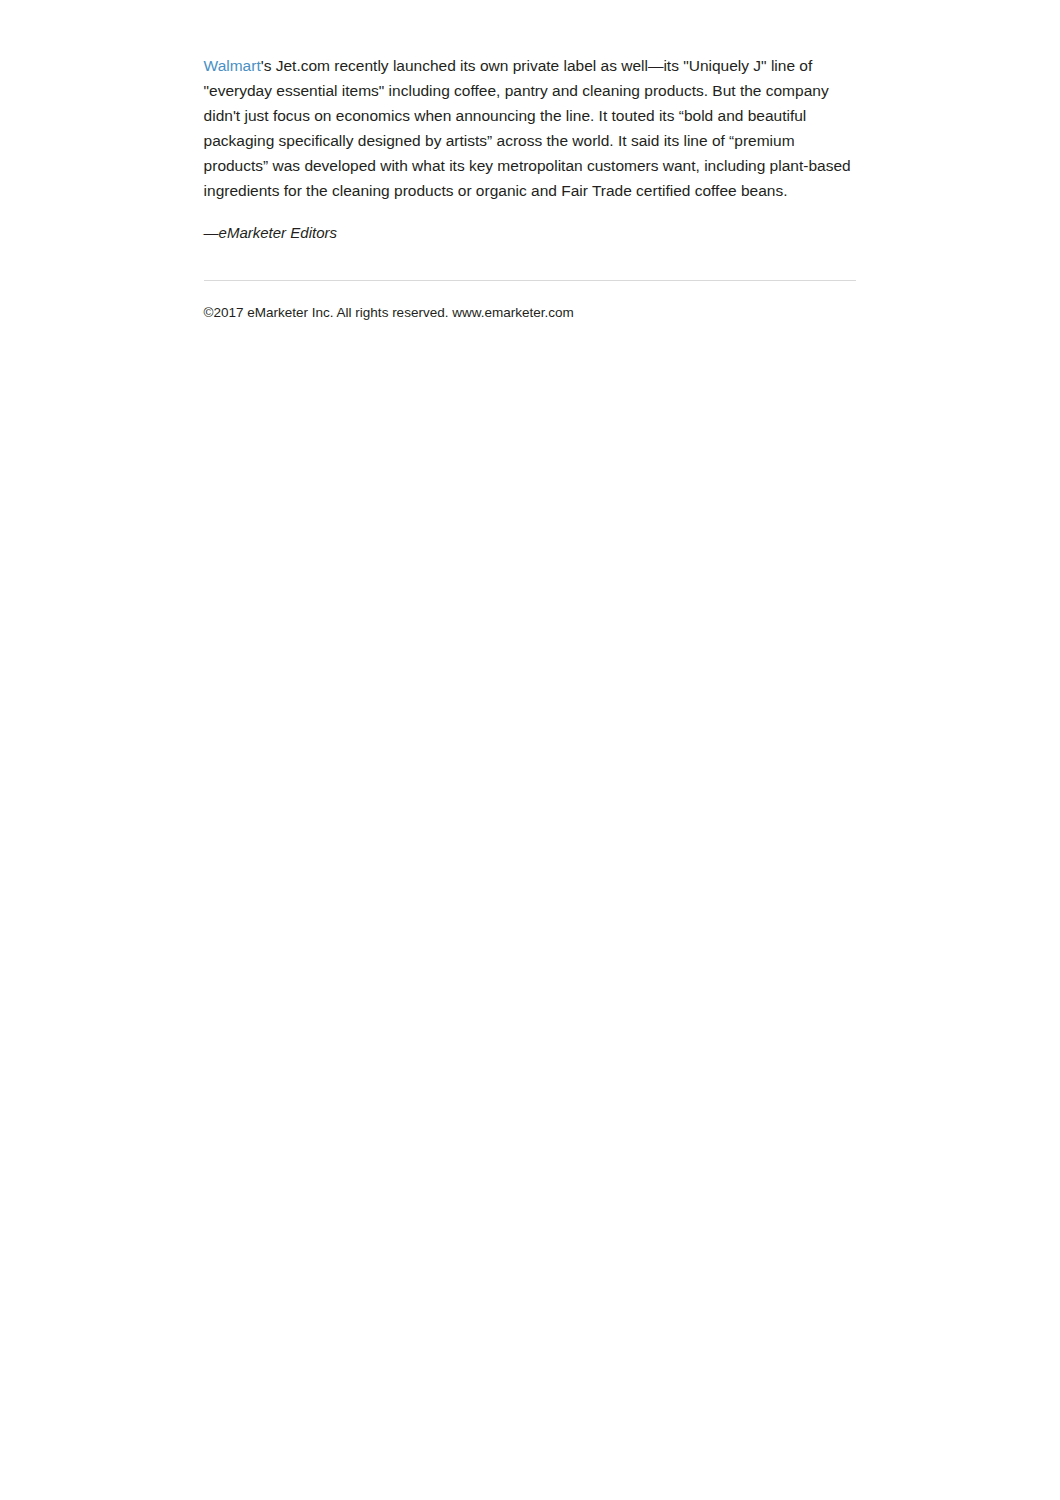Walmart's Jet.com recently launched its own private label as well—its "Uniquely J" line of "everyday essential items" including coffee, pantry and cleaning products. But the company didn't just focus on economics when announcing the line. It touted its “bold and beautiful packaging specifically designed by artists” across the world. It said its line of “premium products” was developed with what its key metropolitan customers want, including plant-based ingredients for the cleaning products or organic and Fair Trade certified coffee beans.
—eMarketer Editors
©2017 eMarketer Inc. All rights reserved. www.emarketer.com